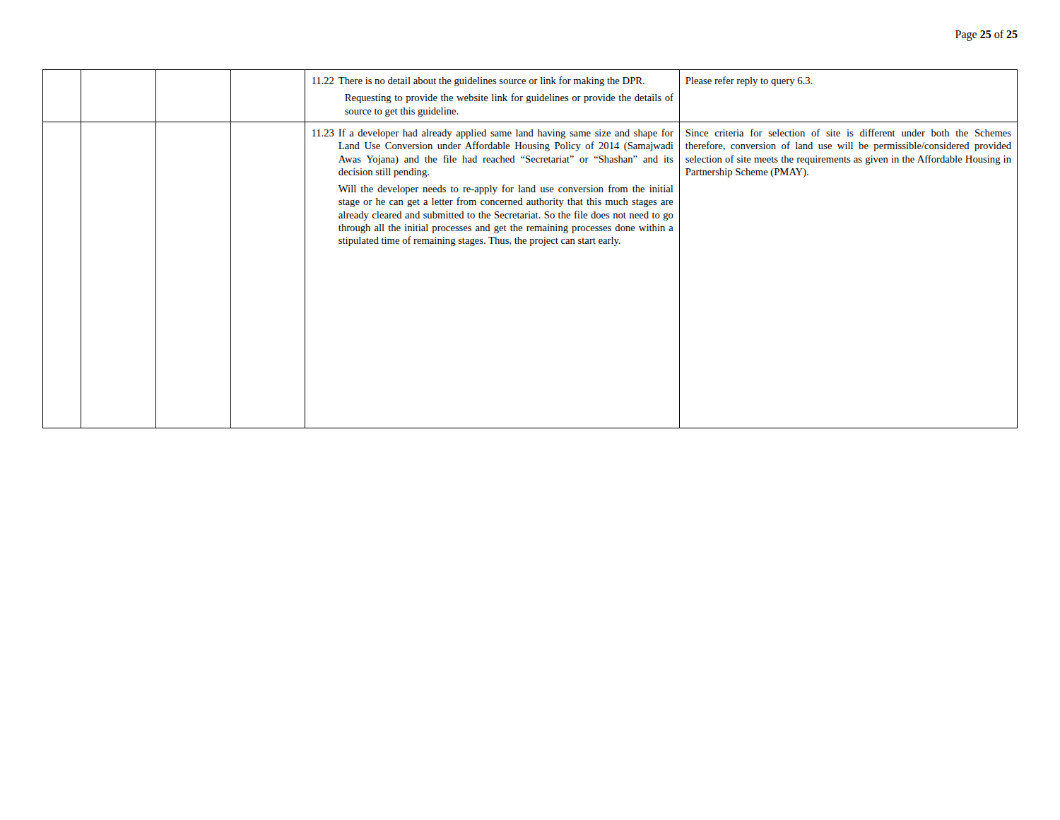Page 25 of 25
| | | | | 11.22 There is no detail about the guidelines source or link for making the DPR. Requesting to provide the website link for guidelines or provide the details of source to get this guideline. | Please refer reply to query 6.3. |
| | | | | 11.23 If a developer had already applied same land having same size and shape for Land Use Conversion under Affordable Housing Policy of 2014 (Samajwadi Awas Yojana) and the file had reached “Secretariat” or “Shashan” and its decision still pending. Will the developer needs to re-apply for land use conversion from the initial stage or he can get a letter from concerned authority that this much stages are already cleared and submitted to the Secretariat. So the file does not need to go through all the initial processes and get the remaining processes done within a stipulated time of remaining stages. Thus, the project can start early. | Since criteria for selection of site is different under both the Schemes therefore, conversion of land use will be permissible/considered provided selection of site meets the requirements as given in the Affordable Housing in Partnership Scheme (PMAY). |